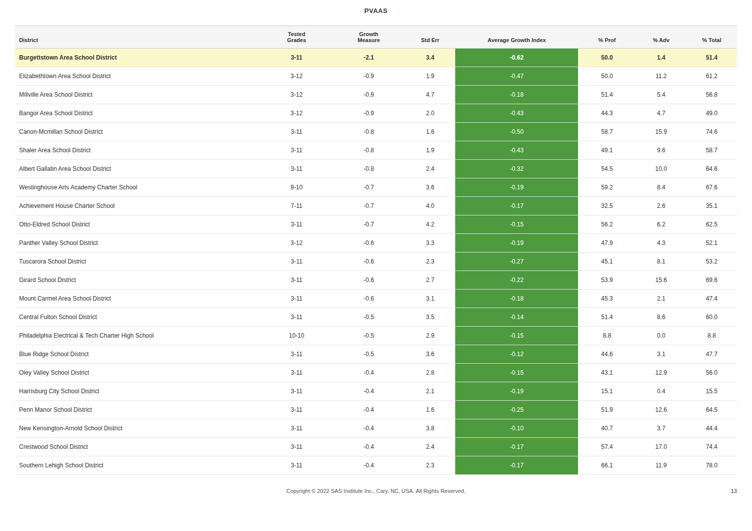PVAAS
| District | Tested Grades | Growth Measure | Std Err | Average Growth Index | % Prof | % Adv | % Total |
| --- | --- | --- | --- | --- | --- | --- | --- |
| Burgettstown Area School District | 3-11 | -2.1 | 3.4 | -0.62 | 50.0 | 1.4 | 51.4 |
| Elizabethtown Area School District | 3-12 | -0.9 | 1.9 | -0.47 | 50.0 | 11.2 | 61.2 |
| Millville Area School District | 3-12 | -0.9 | 4.7 | -0.18 | 51.4 | 5.4 | 56.8 |
| Bangor Area School District | 3-12 | -0.9 | 2.0 | -0.43 | 44.3 | 4.7 | 49.0 |
| Canon-Mcmillan School District | 3-11 | -0.8 | 1.6 | -0.50 | 58.7 | 15.9 | 74.6 |
| Shaler Area School District | 3-11 | -0.8 | 1.9 | -0.43 | 49.1 | 9.6 | 58.7 |
| Albert Gallatin Area School District | 3-11 | -0.8 | 2.4 | -0.32 | 54.5 | 10.0 | 64.6 |
| Westinghouse Arts Academy Charter School | 9-10 | -0.7 | 3.6 | -0.19 | 59.2 | 8.4 | 67.6 |
| Achievement House Charter School | 7-11 | -0.7 | 4.0 | -0.17 | 32.5 | 2.6 | 35.1 |
| Otto-Eldred School District | 3-11 | -0.7 | 4.2 | -0.15 | 56.2 | 6.2 | 62.5 |
| Panther Valley School District | 3-12 | -0.6 | 3.3 | -0.19 | 47.9 | 4.3 | 52.1 |
| Tuscarora School District | 3-11 | -0.6 | 2.3 | -0.27 | 45.1 | 8.1 | 53.2 |
| Girard School District | 3-11 | -0.6 | 2.7 | -0.22 | 53.9 | 15.6 | 69.6 |
| Mount Carmel Area School District | 3-11 | -0.6 | 3.1 | -0.18 | 45.3 | 2.1 | 47.4 |
| Central Fulton School District | 3-11 | -0.5 | 3.5 | -0.14 | 51.4 | 8.6 | 60.0 |
| Philadelphia Electrical & Tech Charter High School | 10-10 | -0.5 | 2.9 | -0.15 | 8.8 | 0.0 | 8.8 |
| Blue Ridge School District | 3-11 | -0.5 | 3.6 | -0.12 | 44.6 | 3.1 | 47.7 |
| Oley Valley School District | 3-11 | -0.4 | 2.8 | -0.15 | 43.1 | 12.9 | 56.0 |
| Harrisburg City School District | 3-11 | -0.4 | 2.1 | -0.19 | 15.1 | 0.4 | 15.5 |
| Penn Manor School District | 3-11 | -0.4 | 1.6 | -0.25 | 51.9 | 12.6 | 64.5 |
| New Kensington-Arnold School District | 3-11 | -0.4 | 3.8 | -0.10 | 40.7 | 3.7 | 44.4 |
| Crestwood School District | 3-11 | -0.4 | 2.4 | -0.17 | 57.4 | 17.0 | 74.4 |
| Southern Lehigh School District | 3-11 | -0.4 | 2.3 | -0.17 | 66.1 | 11.9 | 78.0 |
Copyright © 2022 SAS Institute Inc., Cary, NC, USA. All Rights Reserved. 13